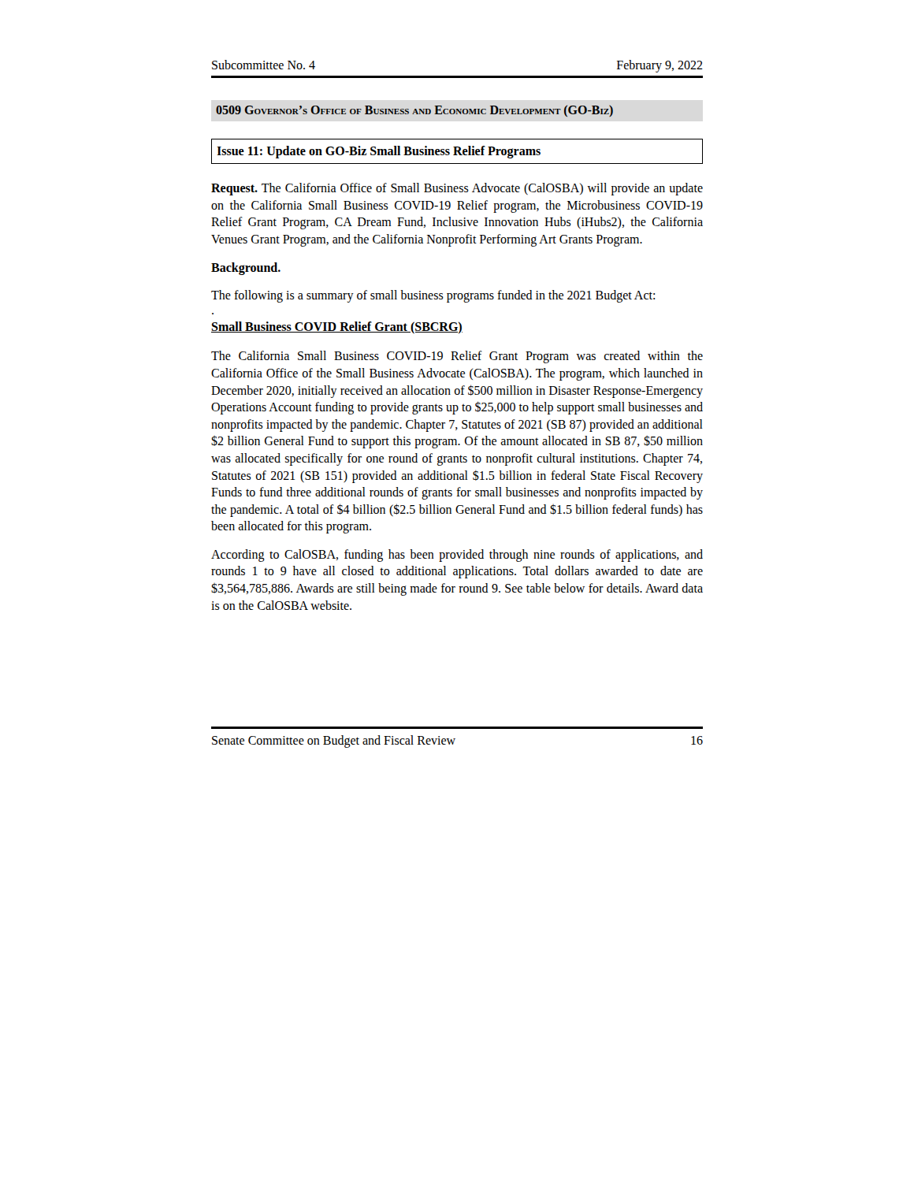Subcommittee No. 4
February 9, 2022
0509 Governor’s Office of Business and Economic Development (GO-Biz)
Issue 11: Update on GO-Biz Small Business Relief Programs
Request. The California Office of Small Business Advocate (CalOSBA) will provide an update on the California Small Business COVID-19 Relief program, the Microbusiness COVID-19 Relief Grant Program, CA Dream Fund, Inclusive Innovation Hubs (iHubs2), the California Venues Grant Program, and the California Nonprofit Performing Art Grants Program.
Background.
The following is a summary of small business programs funded in the 2021 Budget Act:
.
Small Business COVID Relief Grant (SBCRG)
The California Small Business COVID-19 Relief Grant Program was created within the California Office of the Small Business Advocate (CalOSBA). The program, which launched in December 2020, initially received an allocation of $500 million in Disaster Response-Emergency Operations Account funding to provide grants up to $25,000 to help support small businesses and nonprofits impacted by the pandemic. Chapter 7, Statutes of 2021 (SB 87) provided an additional $2 billion General Fund to support this program. Of the amount allocated in SB 87, $50 million was allocated specifically for one round of grants to nonprofit cultural institutions. Chapter 74, Statutes of 2021 (SB 151) provided an additional $1.5 billion in federal State Fiscal Recovery Funds to fund three additional rounds of grants for small businesses and nonprofits impacted by the pandemic. A total of $4 billion ($2.5 billion General Fund and $1.5 billion federal funds) has been allocated for this program.
According to CalOSBA, funding has been provided through nine rounds of applications, and rounds 1 to 9 have all closed to additional applications. Total dollars awarded to date are $3,564,785,886. Awards are still being made for round 9. See table below for details. Award data is on the CalOSBA website.
Senate Committee on Budget and Fiscal Review
16